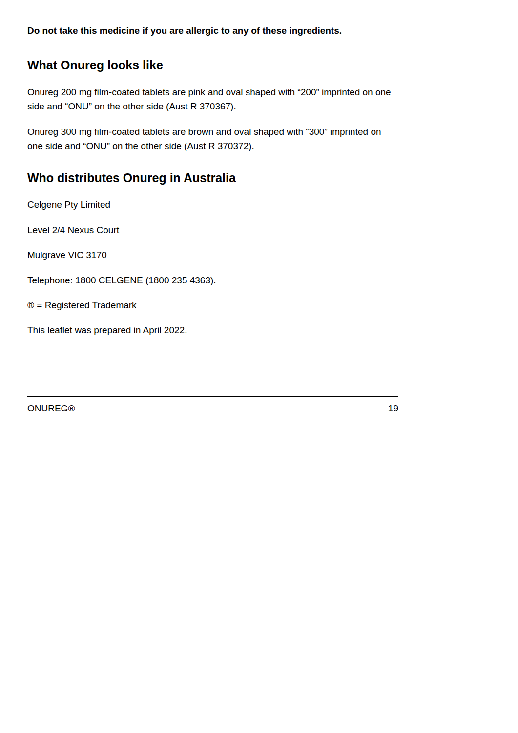Do not take this medicine if you are allergic to any of these ingredients.
What Onureg looks like
Onureg 200 mg film-coated tablets are pink and oval shaped with “200” imprinted on one side and “ONU” on the other side (Aust R 370367).
Onureg 300 mg film-coated tablets are brown and oval shaped with “300” imprinted on one side and “ONU” on the other side (Aust R 370372).
Who distributes Onureg in Australia
Celgene Pty Limited
Level 2/4 Nexus Court
Mulgrave VIC 3170
Telephone: 1800 CELGENE (1800 235 4363).
® = Registered Trademark
This leaflet was prepared in April 2022.
ONUREG® 19